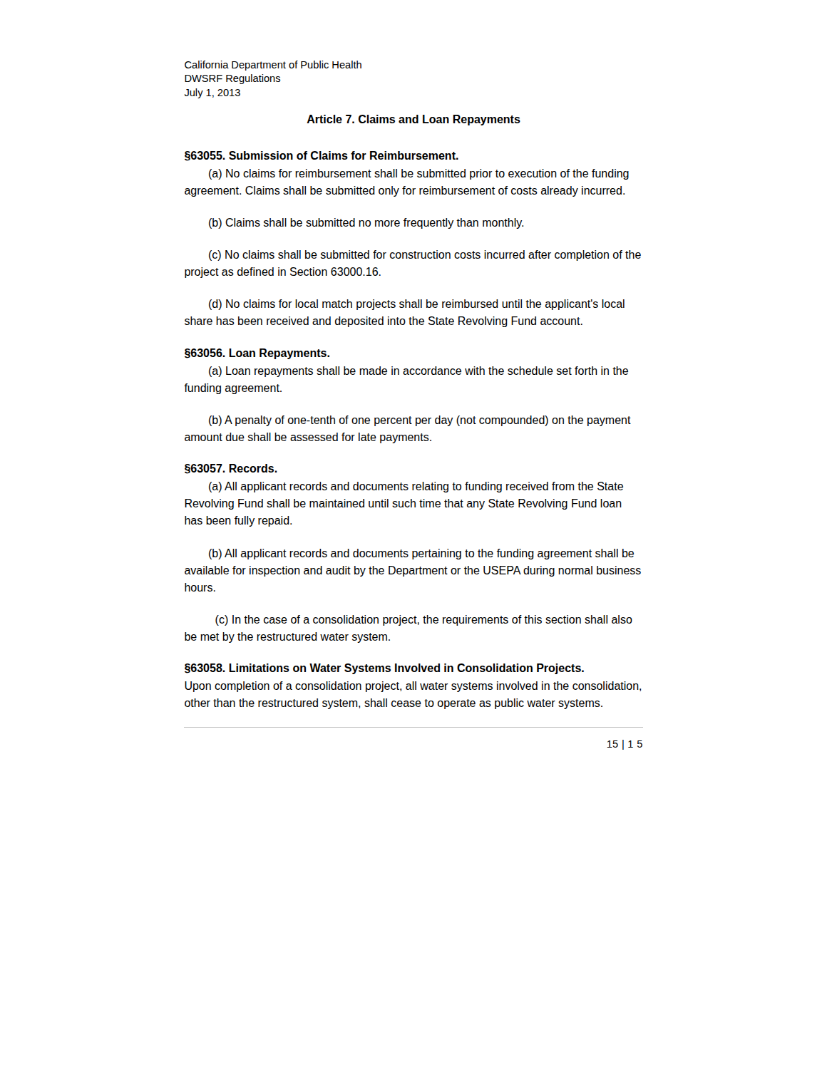California Department of Public Health
DWSRF Regulations
July 1, 2013
Article 7. Claims and Loan Repayments
§63055. Submission of Claims for Reimbursement.
(a) No claims for reimbursement shall be submitted prior to execution of the funding agreement. Claims shall be submitted only for reimbursement of costs already incurred.
(b) Claims shall be submitted no more frequently than monthly.
(c) No claims shall be submitted for construction costs incurred after completion of the project as defined in Section 63000.16.
(d) No claims for local match projects shall be reimbursed until the applicant's local share has been received and deposited into the State Revolving Fund account.
§63056. Loan Repayments.
(a) Loan repayments shall be made in accordance with the schedule set forth in the funding agreement.
(b) A penalty of one-tenth of one percent per day (not compounded) on the payment amount due shall be assessed for late payments.
§63057. Records.
(a) All applicant records and documents relating to funding received from the State Revolving Fund shall be maintained until such time that any State Revolving Fund loan has been fully repaid.
(b) All applicant records and documents pertaining to the funding agreement shall be available for inspection and audit by the Department or the USEPA during normal business hours.
(c) In the case of a consolidation project, the requirements of this section shall also be met by the restructured water system.
§63058. Limitations on Water Systems Involved in Consolidation Projects.
Upon completion of a consolidation project, all water systems involved in the consolidation, other than the restructured system, shall cease to operate as public water systems.
15 | 1 5